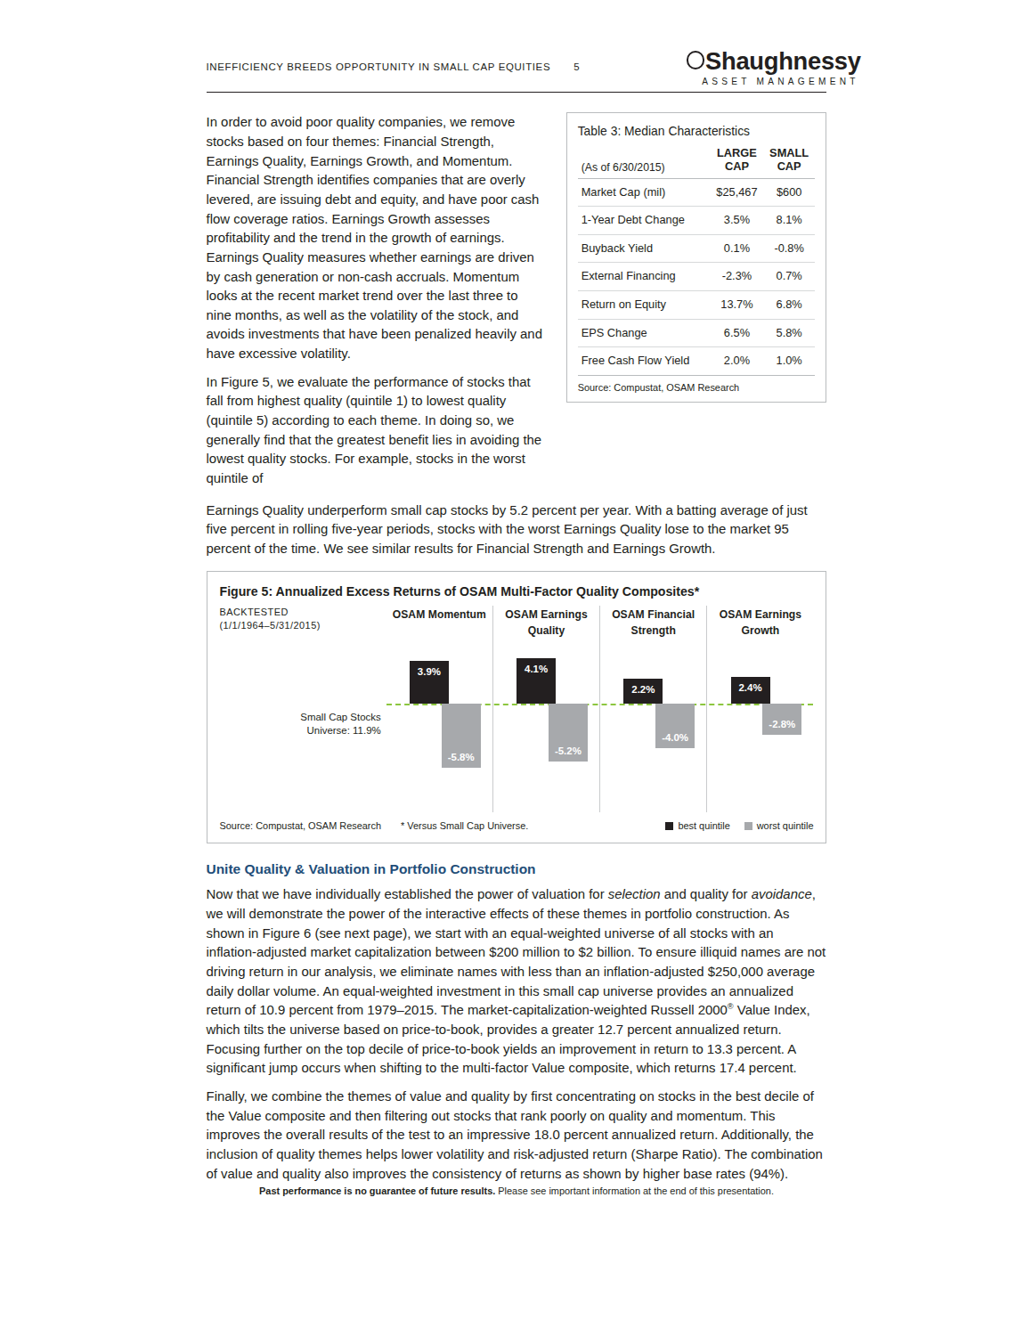Inefficiency Breeds Opportunity in Small Cap Equities
5
Shaughnessy
ASSET MANAGEMENT
In order to avoid poor quality companies, we remove stocks based on four themes: Financial Strength, Earnings Quality, Earnings Growth, and Momentum. Financial Strength identifies companies that are overly levered, are issuing debt and equity, and have poor cash flow coverage ratios. Earnings Growth assesses profitability and the trend in the growth of earnings. Earnings Quality measures whether earnings are driven by cash generation or non-cash accruals. Momentum looks at the recent market trend over the last three to nine months, as well as the volatility of the stock, and avoids investments that have been penalized heavily and have excessive volatility.
In Figure 5, we evaluate the performance of stocks that fall from highest quality (quintile 1) to lowest quality (quintile 5) according to each theme. In doing so, we generally find that the greatest benefit lies in avoiding the lowest quality stocks. For example, stocks in the worst quintile of
Table 3: Median Characteristics
| (As of 6/30/2015) | LARGE CAP | SMALL CAP |
| --- | --- | --- |
| Market Cap (mil) | $25,467 | $600 |
| 1-Year Debt Change | 3.5% | 8.1% |
| Buyback Yield | 0.1% | -0.8% |
| External Financing | -2.3% | 0.7% |
| Return on Equity | 13.7% | 6.8% |
| EPS Change | 6.5% | 5.8% |
| Free Cash Flow Yield | 2.0% | 1.0% |
Source: Compustat, OSAM Research
Earnings Quality underperform small cap stocks by 5.2 percent per year. With a batting average of just five percent in rolling five-year periods, stocks with the worst Earnings Quality lose to the market 95 percent of the time. We see similar results for Financial Strength and Earnings Growth.
Figure 5: Annualized Excess Returns of OSAM Multi-Factor Quality Composites*
BACKTESTED
(1/1/1964–5/31/2015)
Small Cap Stocks
Universe: 11.9%
OSAM Momentum
3.9%
-5.8%
OSAM Earnings Quality
4.1%
-5.2%
OSAM Financial Strength
2.2%
-4.0%
OSAM Earnings Growth
2.4%
-2.8%
Source: Compustat, OSAM Research
* Versus Small Cap Universe.
best quintile
worst quintile
Unite Quality & Valuation in Portfolio Construction
Now that we have individually established the power of valuation for selection and quality for avoidance, we will demonstrate the power of the interactive effects of these themes in portfolio construction. As shown in Figure 6 (see next page), we start with an equal-weighted universe of all stocks with an inflation-adjusted market capitalization between $200 million to $2 billion. To ensure illiquid names are not driving return in our analysis, we eliminate names with less than an inflation-adjusted $250,000 average daily dollar volume. An equal-weighted investment in this small cap universe provides an annualized return of 10.9 percent from 1979–2015. The market-capitalization-weighted Russell 2000® Value Index, which tilts the universe based on price-to-book, provides a greater 12.7 percent annualized return. Focusing further on the top decile of price-to-book yields an improvement in return to 13.3 percent. A significant jump occurs when shifting to the multi-factor Value composite, which returns 17.4 percent.
Finally, we combine the themes of value and quality by first concentrating on stocks in the best decile of the Value composite and then filtering out stocks that rank poorly on quality and momentum. This improves the overall results of the test to an impressive 18.0 percent annualized return. Additionally, the inclusion of quality themes helps lower volatility and risk-adjusted return (Sharpe Ratio). The combination of value and quality also improves the consistency of returns as shown by higher base rates (94%).
Past performance is no guarantee of future results. Please see important information at the end of this presentation.